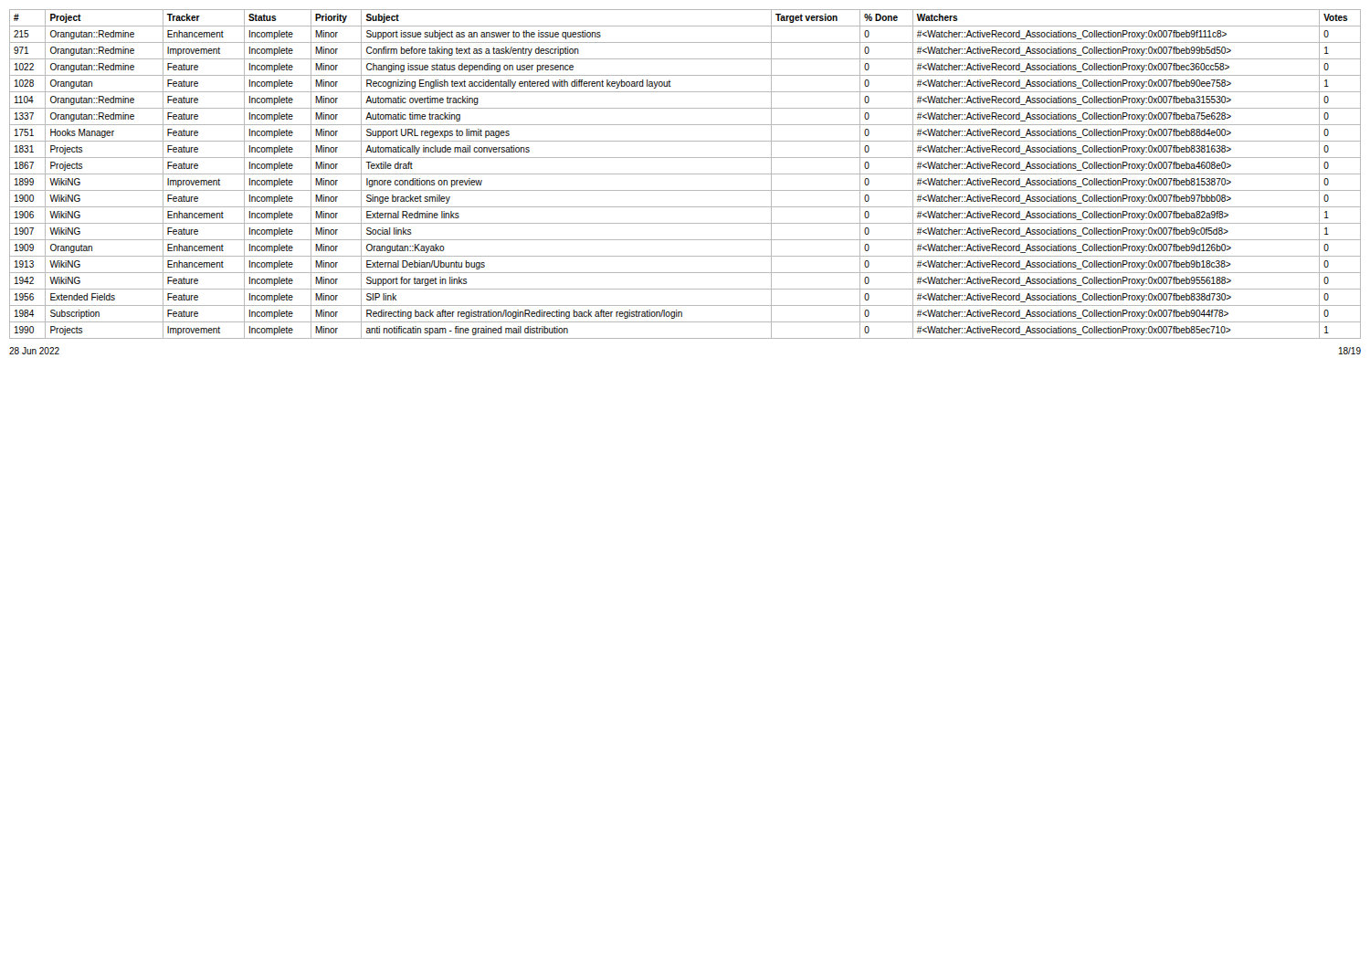| # | Project | Tracker | Status | Priority | Subject | Target version | % Done | Watchers | Votes |
| --- | --- | --- | --- | --- | --- | --- | --- | --- | --- |
| 215 | Orangutan::Redmine | Enhancement | Incomplete | Minor | Support issue subject as an answer to the issue questions | | 0 | #<Watcher::ActiveRecord_Associations_CollectionProxy:0x007fbeb9f111c8> | 0 |
| 971 | Orangutan::Redmine | Improvement | Incomplete | Minor | Confirm before taking text as a task/entry description | | 0 | #<Watcher::ActiveRecord_Associations_CollectionProxy:0x007fbeb99b5d50> | 1 |
| 1022 | Orangutan::Redmine | Feature | Incomplete | Minor | Changing issue status depending on user presence | | 0 | #<Watcher::ActiveRecord_Associations_CollectionProxy:0x007fbec360cc58> | 0 |
| 1028 | Orangutan | Feature | Incomplete | Minor | Recognizing English text accidentally entered with different keyboard layout | | 0 | #<Watcher::ActiveRecord_Associations_CollectionProxy:0x007fbeb90ee758> | 1 |
| 1104 | Orangutan::Redmine | Feature | Incomplete | Minor | Automatic overtime tracking | | 0 | #<Watcher::ActiveRecord_Associations_CollectionProxy:0x007fbeba315530> | 0 |
| 1337 | Orangutan::Redmine | Feature | Incomplete | Minor | Automatic time tracking | | 0 | #<Watcher::ActiveRecord_Associations_CollectionProxy:0x007fbeba75e628> | 0 |
| 1751 | Hooks Manager | Feature | Incomplete | Minor | Support URL regexps to limit pages | | 0 | #<Watcher::ActiveRecord_Associations_CollectionProxy:0x007fbeb88d4e00> | 0 |
| 1831 | Projects | Feature | Incomplete | Minor | Automatically include mail conversations | | 0 | #<Watcher::ActiveRecord_Associations_CollectionProxy:0x007fbeb8381638> | 0 |
| 1867 | Projects | Feature | Incomplete | Minor | Textile draft | | 0 | #<Watcher::ActiveRecord_Associations_CollectionProxy:0x007fbeba4608e0> | 0 |
| 1899 | WikiNG | Improvement | Incomplete | Minor | Ignore conditions on preview | | 0 | #<Watcher::ActiveRecord_Associations_CollectionProxy:0x007fbeb8153870> | 0 |
| 1900 | WikiNG | Feature | Incomplete | Minor | Singe bracket smiley | | 0 | #<Watcher::ActiveRecord_Associations_CollectionProxy:0x007fbeb97bbb08> | 0 |
| 1906 | WikiNG | Enhancement | Incomplete | Minor | External Redmine links | | 0 | #<Watcher::ActiveRecord_Associations_CollectionProxy:0x007fbeba82a9f8> | 1 |
| 1907 | WikiNG | Feature | Incomplete | Minor | Social links | | 0 | #<Watcher::ActiveRecord_Associations_CollectionProxy:0x007fbeb9c0f5d8> | 1 |
| 1909 | Orangutan | Enhancement | Incomplete | Minor | Orangutan::Kayako | | 0 | #<Watcher::ActiveRecord_Associations_CollectionProxy:0x007fbeb9d126b0> | 0 |
| 1913 | WikiNG | Enhancement | Incomplete | Minor | External Debian/Ubuntu bugs | | 0 | #<Watcher::ActiveRecord_Associations_CollectionProxy:0x007fbeb9b18c38> | 0 |
| 1942 | WikiNG | Feature | Incomplete | Minor | Support for target in links | | 0 | #<Watcher::ActiveRecord_Associations_CollectionProxy:0x007fbeb9556188> | 0 |
| 1956 | Extended Fields | Feature | Incomplete | Minor | SIP link | | 0 | #<Watcher::ActiveRecord_Associations_CollectionProxy:0x007fbeb838d730> | 0 |
| 1984 | Subscription | Feature | Incomplete | Minor | Redirecting back after registration/loginRedirecting back after registration/login | | 0 | #<Watcher::ActiveRecord_Associations_CollectionProxy:0x007fbeb9044f78> | 0 |
| 1990 | Projects | Improvement | Incomplete | Minor | anti notificatin spam - fine grained mail distribution | | 0 | #<Watcher::ActiveRecord_Associations_CollectionProxy:0x007fbeb85ec710> | 1 |
28 Jun 2022 18/19